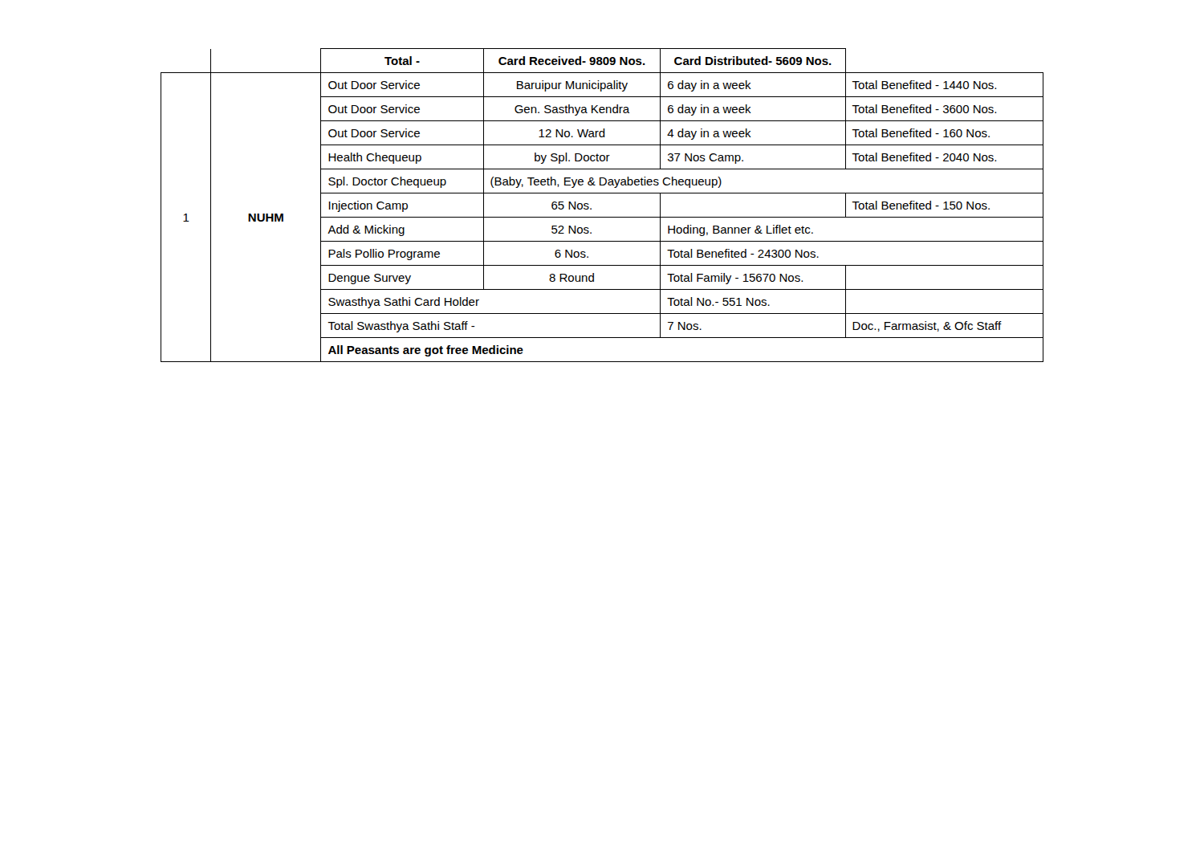| | | Total - | Card Received- 9809 Nos. | Card Distributed- 5609 Nos. | |
| 1 | NUHM | Out Door Service | Baruipur Municipality | 6 day in a week | Total Benefited - 1440 Nos. |
| Out Door Service | Gen. Sasthya Kendra | 6 day in a week | Total Benefited - 3600 Nos. |
| Out Door Service | 12 No. Ward | 4 day in a week | Total Benefited - 160 Nos. |
| Health Chequeup | by Spl. Doctor | 37 Nos Camp. | Total Benefited - 2040 Nos. |
| Spl. Doctor Chequeup | (Baby, Teeth, Eye & Dayabeties Chequeup) |
| Injection Camp | 65 Nos. | | Total Benefited - 150 Nos. |
| Add & Micking | 52 Nos. | Hoding, Banner & Liflet etc. |
| Pals Pollio Programe | 6 Nos. | Total Benefited - 24300 Nos. |
| Dengue Survey | 8 Round | Total Family - 15670 Nos. | |
| Swasthya Sathi Card Holder | Total No.- 551 Nos. | |
| Total Swasthya Sathi Staff - | 7 Nos. | Doc., Farmasist, & Ofc Staff |
| All Peasants are got free Medicine |